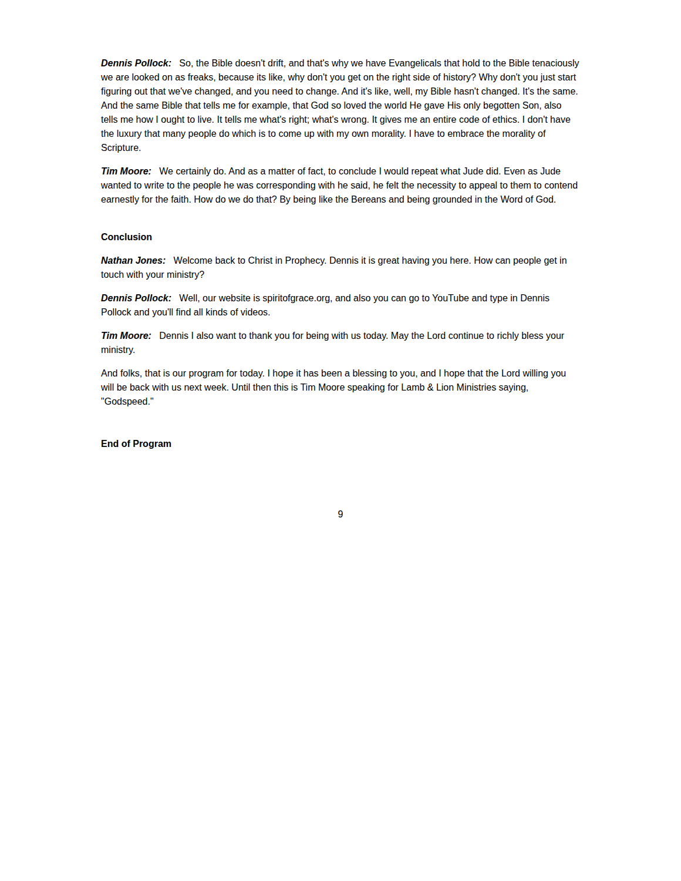Dennis Pollock: So, the Bible doesn't drift, and that's why we have Evangelicals that hold to the Bible tenaciously we are looked on as freaks, because its like, why don't you get on the right side of history? Why don't you just start figuring out that we've changed, and you need to change. And it's like, well, my Bible hasn't changed. It's the same. And the same Bible that tells me for example, that God so loved the world He gave His only begotten Son, also tells me how I ought to live. It tells me what's right; what's wrong. It gives me an entire code of ethics. I don't have the luxury that many people do which is to come up with my own morality. I have to embrace the morality of Scripture.
Tim Moore: We certainly do. And as a matter of fact, to conclude I would repeat what Jude did. Even as Jude wanted to write to the people he was corresponding with he said, he felt the necessity to appeal to them to contend earnestly for the faith. How do we do that? By being like the Bereans and being grounded in the Word of God.
Conclusion
Nathan Jones: Welcome back to Christ in Prophecy. Dennis it is great having you here. How can people get in touch with your ministry?
Dennis Pollock: Well, our website is spiritofgrace.org, and also you can go to YouTube and type in Dennis Pollock and you'll find all kinds of videos.
Tim Moore: Dennis I also want to thank you for being with us today. May the Lord continue to richly bless your ministry.
And folks, that is our program for today. I hope it has been a blessing to you, and I hope that the Lord willing you will be back with us next week. Until then this is Tim Moore speaking for Lamb & Lion Ministries saying, "Godspeed."
End of Program
9